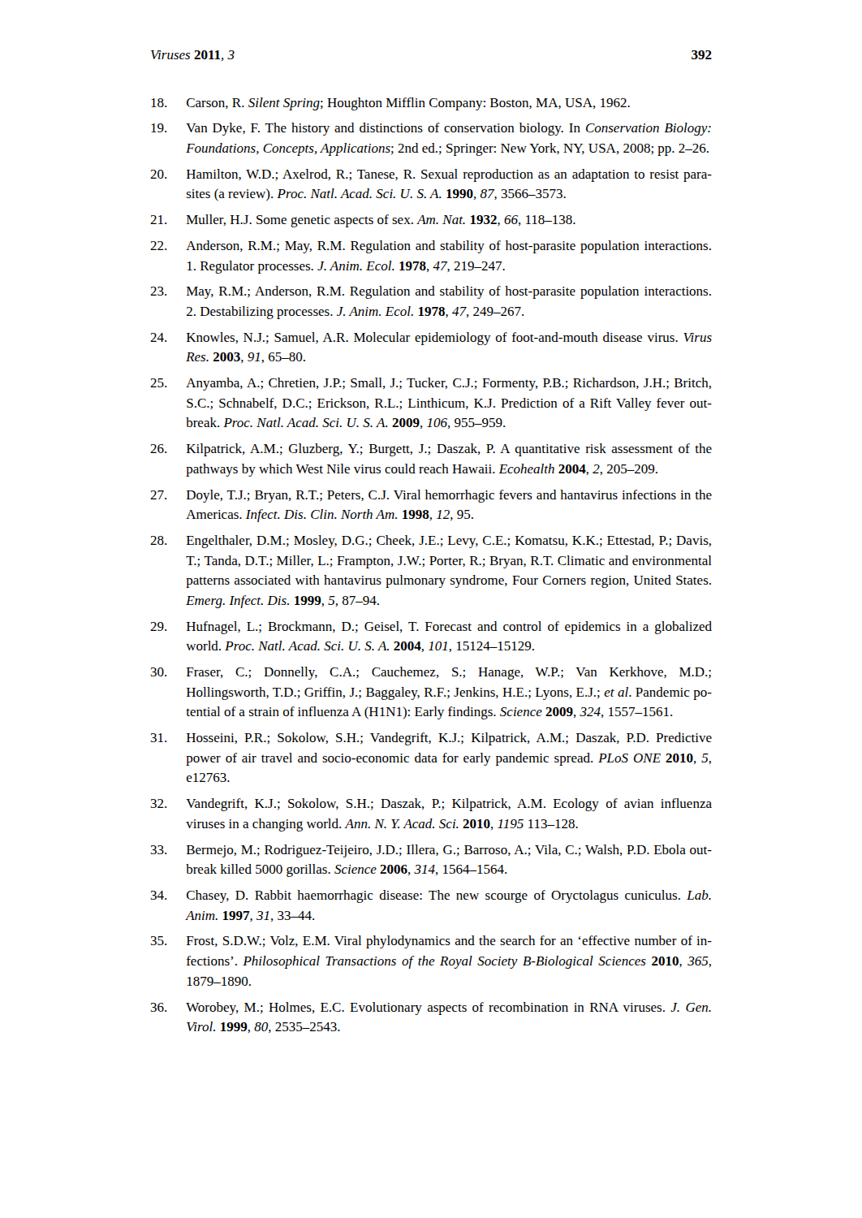Viruses 2011, 3
392
18. Carson, R. Silent Spring; Houghton Mifflin Company: Boston, MA, USA, 1962.
19. Van Dyke, F. The history and distinctions of conservation biology. In Conservation Biology: Foundations, Concepts, Applications; 2nd ed.; Springer: New York, NY, USA, 2008; pp. 2–26.
20. Hamilton, W.D.; Axelrod, R.; Tanese, R. Sexual reproduction as an adaptation to resist parasites (a review). Proc. Natl. Acad. Sci. U. S. A. 1990, 87, 3566–3573.
21. Muller, H.J. Some genetic aspects of sex. Am. Nat. 1932, 66, 118–138.
22. Anderson, R.M.; May, R.M. Regulation and stability of host-parasite population interactions. 1. Regulator processes. J. Anim. Ecol. 1978, 47, 219–247.
23. May, R.M.; Anderson, R.M. Regulation and stability of host-parasite population interactions. 2. Destabilizing processes. J. Anim. Ecol. 1978, 47, 249–267.
24. Knowles, N.J.; Samuel, A.R. Molecular epidemiology of foot-and-mouth disease virus. Virus Res. 2003, 91, 65–80.
25. Anyamba, A.; Chretien, J.P.; Small, J.; Tucker, C.J.; Formenty, P.B.; Richardson, J.H.; Britch, S.C.; Schnabelf, D.C.; Erickson, R.L.; Linthicum, K.J. Prediction of a Rift Valley fever outbreak. Proc. Natl. Acad. Sci. U. S. A. 2009, 106, 955–959.
26. Kilpatrick, A.M.; Gluzberg, Y.; Burgett, J.; Daszak, P. A quantitative risk assessment of the pathways by which West Nile virus could reach Hawaii. Ecohealth 2004, 2, 205–209.
27. Doyle, T.J.; Bryan, R.T.; Peters, C.J. Viral hemorrhagic fevers and hantavirus infections in the Americas. Infect. Dis. Clin. North Am. 1998, 12, 95.
28. Engelthaler, D.M.; Mosley, D.G.; Cheek, J.E.; Levy, C.E.; Komatsu, K.K.; Ettestad, P.; Davis, T.; Tanda, D.T.; Miller, L.; Frampton, J.W.; Porter, R.; Bryan, R.T. Climatic and environmental patterns associated with hantavirus pulmonary syndrome, Four Corners region, United States. Emerg. Infect. Dis. 1999, 5, 87–94.
29. Hufnagel, L.; Brockmann, D.; Geisel, T. Forecast and control of epidemics in a globalized world. Proc. Natl. Acad. Sci. U. S. A. 2004, 101, 15124–15129.
30. Fraser, C.; Donnelly, C.A.; Cauchemez, S.; Hanage, W.P.; Van Kerkhove, M.D.; Hollingsworth, T.D.; Griffin, J.; Baggaley, R.F.; Jenkins, H.E.; Lyons, E.J.; et al. Pandemic potential of a strain of influenza A (H1N1): Early findings. Science 2009, 324, 1557–1561.
31. Hosseini, P.R.; Sokolow, S.H.; Vandegrift, K.J.; Kilpatrick, A.M.; Daszak, P.D. Predictive power of air travel and socio-economic data for early pandemic spread. PLoS ONE 2010, 5, e12763.
32. Vandegrift, K.J.; Sokolow, S.H.; Daszak, P.; Kilpatrick, A.M. Ecology of avian influenza viruses in a changing world. Ann. N. Y. Acad. Sci. 2010, 1195 113–128.
33. Bermejo, M.; Rodriguez-Teijeiro, J.D.; Illera, G.; Barroso, A.; Vila, C.; Walsh, P.D. Ebola outbreak killed 5000 gorillas. Science 2006, 314, 1564–1564.
34. Chasey, D. Rabbit haemorrhagic disease: The new scourge of Oryctolagus cuniculus. Lab. Anim. 1997, 31, 33–44.
35. Frost, S.D.W.; Volz, E.M. Viral phylodynamics and the search for an ‘effective number of infections’. Philosophical Transactions of the Royal Society B-Biological Sciences 2010, 365, 1879–1890.
36. Worobey, M.; Holmes, E.C. Evolutionary aspects of recombination in RNA viruses. J. Gen. Virol. 1999, 80, 2535–2543.